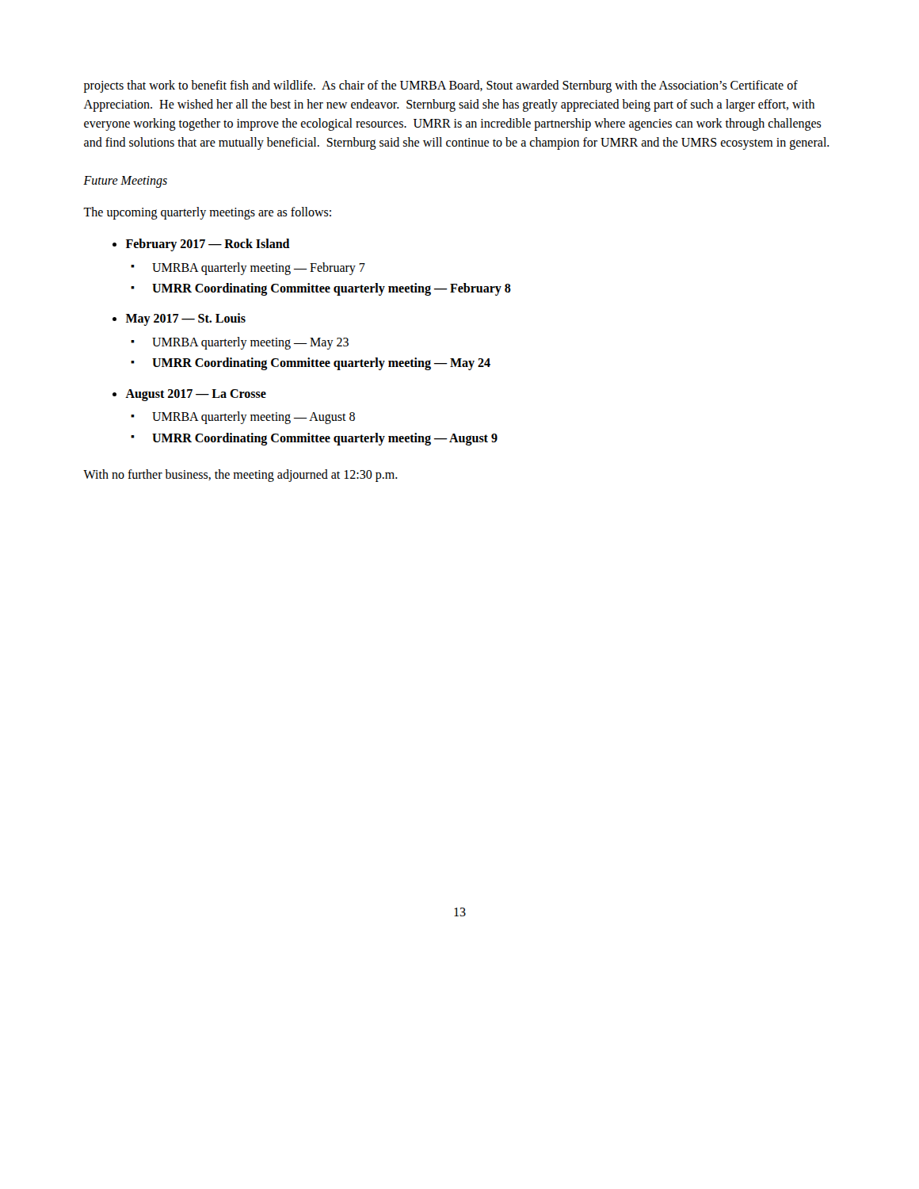projects that work to benefit fish and wildlife. As chair of the UMRBA Board, Stout awarded Sternburg with the Association’s Certificate of Appreciation. He wished her all the best in her new endeavor. Sternburg said she has greatly appreciated being part of such a larger effort, with everyone working together to improve the ecological resources. UMRR is an incredible partnership where agencies can work through challenges and find solutions that are mutually beneficial. Sternburg said she will continue to be a champion for UMRR and the UMRS ecosystem in general.
Future Meetings
The upcoming quarterly meetings are as follows:
February 2017 — Rock Island
UMRBA quarterly meeting — February 7
UMRR Coordinating Committee quarterly meeting — February 8
May 2017 — St. Louis
UMRBA quarterly meeting — May 23
UMRR Coordinating Committee quarterly meeting — May 24
August 2017 — La Crosse
UMRBA quarterly meeting — August 8
UMRR Coordinating Committee quarterly meeting — August 9
With no further business, the meeting adjourned at 12:30 p.m.
13